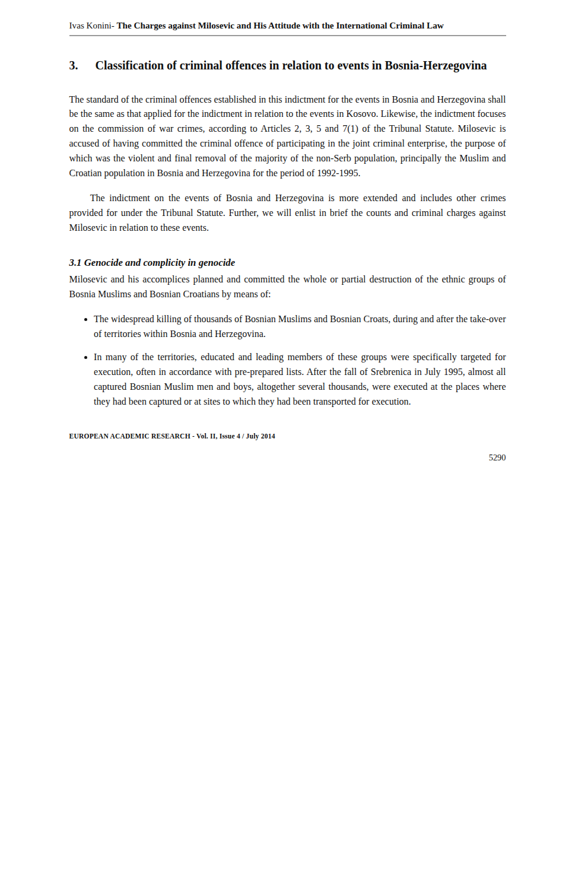Ivas Konini- The Charges against Milosevic and His Attitude with the International Criminal Law
3. Classification of criminal offences in relation to events in Bosnia-Herzegovina
The standard of the criminal offences established in this indictment for the events in Bosnia and Herzegovina shall be the same as that applied for the indictment in relation to the events in Kosovo. Likewise, the indictment focuses on the commission of war crimes, according to Articles 2, 3, 5 and 7(1) of the Tribunal Statute. Milosevic is accused of having committed the criminal offence of participating in the joint criminal enterprise, the purpose of which was the violent and final removal of the majority of the non-Serb population, principally the Muslim and Croatian population in Bosnia and Herzegovina for the period of 1992-1995.
The indictment on the events of Bosnia and Herzegovina is more extended and includes other crimes provided for under the Tribunal Statute. Further, we will enlist in brief the counts and criminal charges against Milosevic in relation to these events.
3.1 Genocide and complicity in genocide
Milosevic and his accomplices planned and committed the whole or partial destruction of the ethnic groups of Bosnia Muslims and Bosnian Croatians by means of:
The widespread killing of thousands of Bosnian Muslims and Bosnian Croats, during and after the take-over of territories within Bosnia and Herzegovina.
In many of the territories, educated and leading members of these groups were specifically targeted for execution, often in accordance with pre-prepared lists. After the fall of Srebrenica in July 1995, almost all captured Bosnian Muslim men and boys, altogether several thousands, were executed at the places where they had been captured or at sites to which they had been transported for execution.
EUROPEAN ACADEMIC RESEARCH - Vol. II, Issue 4 / July 2014 5290